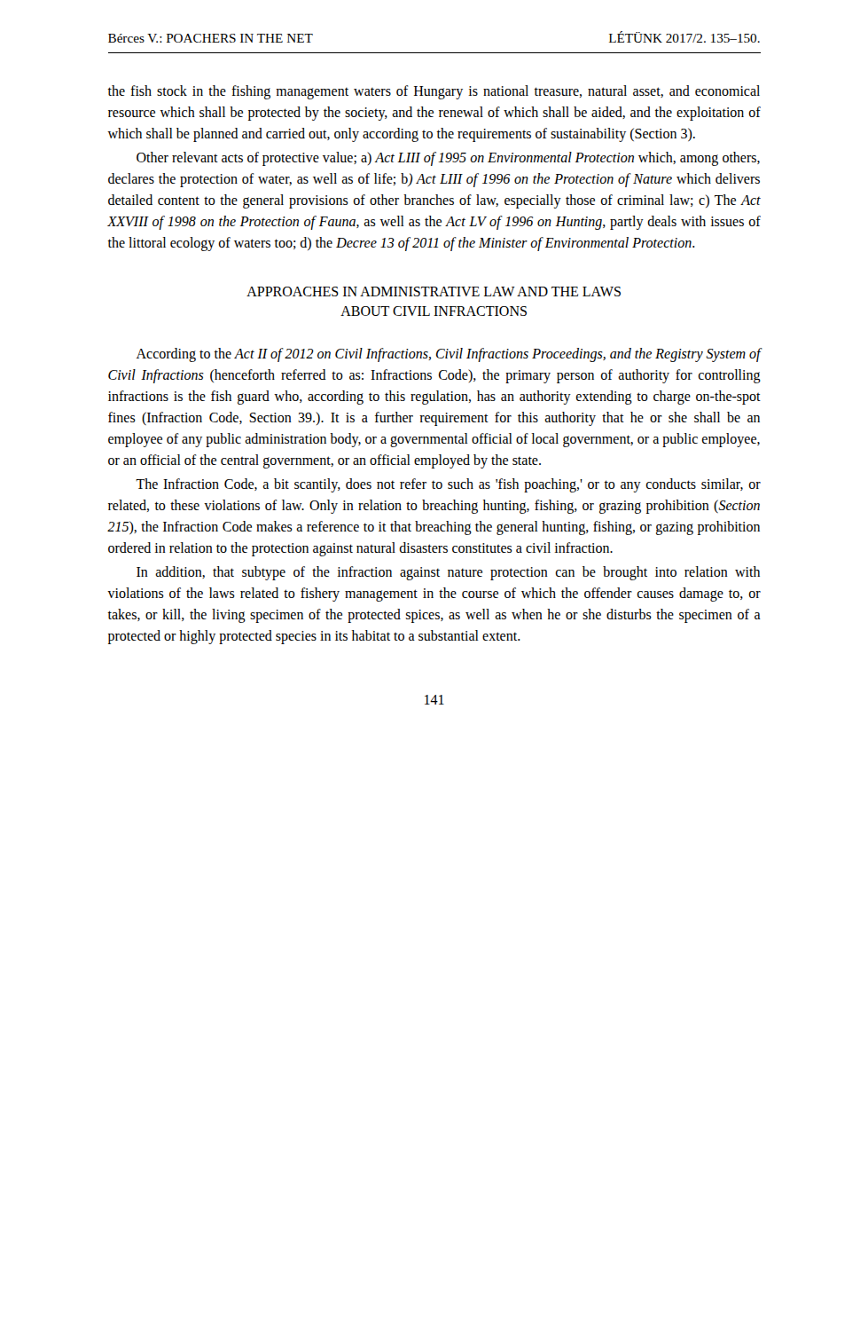Bérces V.: POACHERS IN THE NET LÉTÜNK 2017/2. 135–150.
the fish stock in the fishing management waters of Hungary is national treasure, natural asset, and economical resource which shall be protected by the society, and the renewal of which shall be aided, and the exploitation of which shall be planned and carried out, only according to the requirements of sustainability (Section 3).
Other relevant acts of protective value; a) Act LIII of 1995 on Environmental Protection which, among others, declares the protection of water, as well as of life; b) Act LIII of 1996 on the Protection of Nature which delivers detailed content to the general provisions of other branches of law, especially those of criminal law; c) The Act XXVIII of 1998 on the Protection of Fauna, as well as the Act LV of 1996 on Hunting, partly deals with issues of the littoral ecology of waters too; d) the Decree 13 of 2011 of the Minister of Environmental Protection.
Approaches in Administrative Law and the Laws
about Civil Infractions
According to the Act II of 2012 on Civil Infractions, Civil Infractions Proceedings, and the Registry System of Civil Infractions (henceforth referred to as: Infractions Code), the primary person of authority for controlling infractions is the fish guard who, according to this regulation, has an authority extending to charge on-the-spot fines (Infraction Code, Section 39.). It is a further requirement for this authority that he or she shall be an employee of any public administration body, or a governmental official of local government, or a public employee, or an official of the central government, or an official employed by the state.
The Infraction Code, a bit scantily, does not refer to such as 'fish poaching,' or to any conducts similar, or related, to these violations of law. Only in relation to breaching hunting, fishing, or grazing prohibition (Section 215), the Infraction Code makes a reference to it that breaching the general hunting, fishing, or gazing prohibition ordered in relation to the protection against natural disasters constitutes a civil infraction.
In addition, that subtype of the infraction against nature protection can be brought into relation with violations of the laws related to fishery management in the course of which the offender causes damage to, or takes, or kill, the living specimen of the protected spices, as well as when he or she disturbs the specimen of a protected or highly protected species in its habitat to a substantial extent.
141